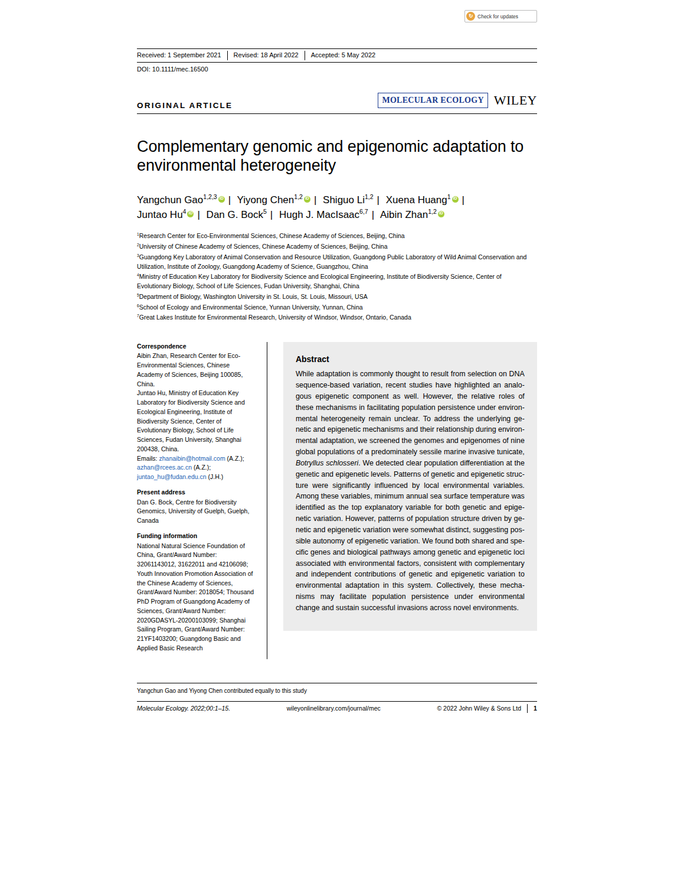↻
Check for updates
Received: 1 September 2021 Revised: 18 April 2022 Accepted: 5 May 2022
DOI: 10.1111/mec.16500
Original Article
MOLECULAR ECOLOGY
WILEY
Complementary genomic and epigenomic adaptation to environmental heterogeneity
Yangchun Gao1,2,3 | Yiyong Chen1,2 | Shiguo Li1,2| Xuena Huang1 |
Juntao Hu4 | Dan G. Bock5| Hugh J. MacIsaac6,7| Aibin Zhan1,2
1Research Center for Eco-Environmental Sciences, Chinese Academy of Sciences, Beijing, China
2University of Chinese Academy of Sciences, Chinese Academy of Sciences, Beijing, China
3Guangdong Key Laboratory of Animal Conservation and Resource Utilization, Guangdong Public Laboratory of Wild Animal Conservation and Utilization, Institute of Zoology, Guangdong Academy of Science, Guangzhou, China
4Ministry of Education Key Laboratory for Biodiversity Science and Ecological Engineering, Institute of Biodiversity Science, Center of Evolutionary Biology, School of Life Sciences, Fudan University, Shanghai, China
5Department of Biology, Washington University in St. Louis, St. Louis, Missouri, USA
6School of Ecology and Environmental Science, Yunnan University, Yunnan, China
7Great Lakes Institute for Environmental Research, University of Windsor, Windsor, Ontario, Canada
Correspondence
Aibin Zhan, Research Center for Eco-Environmental Sciences, Chinese Academy of Sciences, Beijing 100085, China.
Juntao Hu, Ministry of Education Key Laboratory for Biodiversity Science and Ecological Engineering, Institute of Biodiversity Science, Center of Evolutionary Biology, School of Life Sciences, Fudan University, Shanghai 200438, China.
Emails: zhanaibin@hotmail.com (A.Z.); azhan@rcees.ac.cn (A.Z.); juntao_hu@fudan.edu.cn (J.H.)
Present address
Dan G. Bock, Centre for Biodiversity Genomics, University of Guelph, Guelph, Canada
Funding information
National Natural Science Foundation of China, Grant/Award Number: 32061143012, 31622011 and 42106098; Youth Innovation Promotion Association of the Chinese Academy of Sciences, Grant/Award Number: 2018054; Thousand PhD Program of Guangdong Academy of Sciences, Grant/Award Number: 2020GDASYL-20200103099; Shanghai Sailing Program, Grant/Award Number: 21YF1403200; Guangdong Basic and Applied Basic Research
Abstract
While adaptation is commonly thought to result from selection on DNA sequence-based variation, recent studies have highlighted an analogous epigenetic component as well. However, the relative roles of these mechanisms in facilitating population persistence under environmental heterogeneity remain unclear. To address the underlying genetic and epigenetic mechanisms and their relationship during environmental adaptation, we screened the genomes and epigenomes of nine global populations of a predominately sessile marine invasive tunicate, Botryllus schlosseri. We detected clear population differentiation at the genetic and epigenetic levels. Patterns of genetic and epigenetic structure were significantly influenced by local environmental variables. Among these variables, minimum annual sea surface temperature was identified as the top explanatory variable for both genetic and epigenetic variation. However, patterns of population structure driven by genetic and epigenetic variation were somewhat distinct, suggesting possible autonomy of epigenetic variation. We found both shared and specific genes and biological pathways among genetic and epigenetic loci associated with environmental factors, consistent with complementary and independent contributions of genetic and epigenetic variation to environmental adaptation in this system. Collectively, these mechanisms may facilitate population persistence under environmental change and sustain successful invasions across novel environments.
Yangchun Gao and Yiyong Chen contributed equally to this study
Molecular Ecology. 2022;00:1–15.
wileyonlinelibrary.com/journal/mec
© 2022 John Wiley & Sons Ltd1